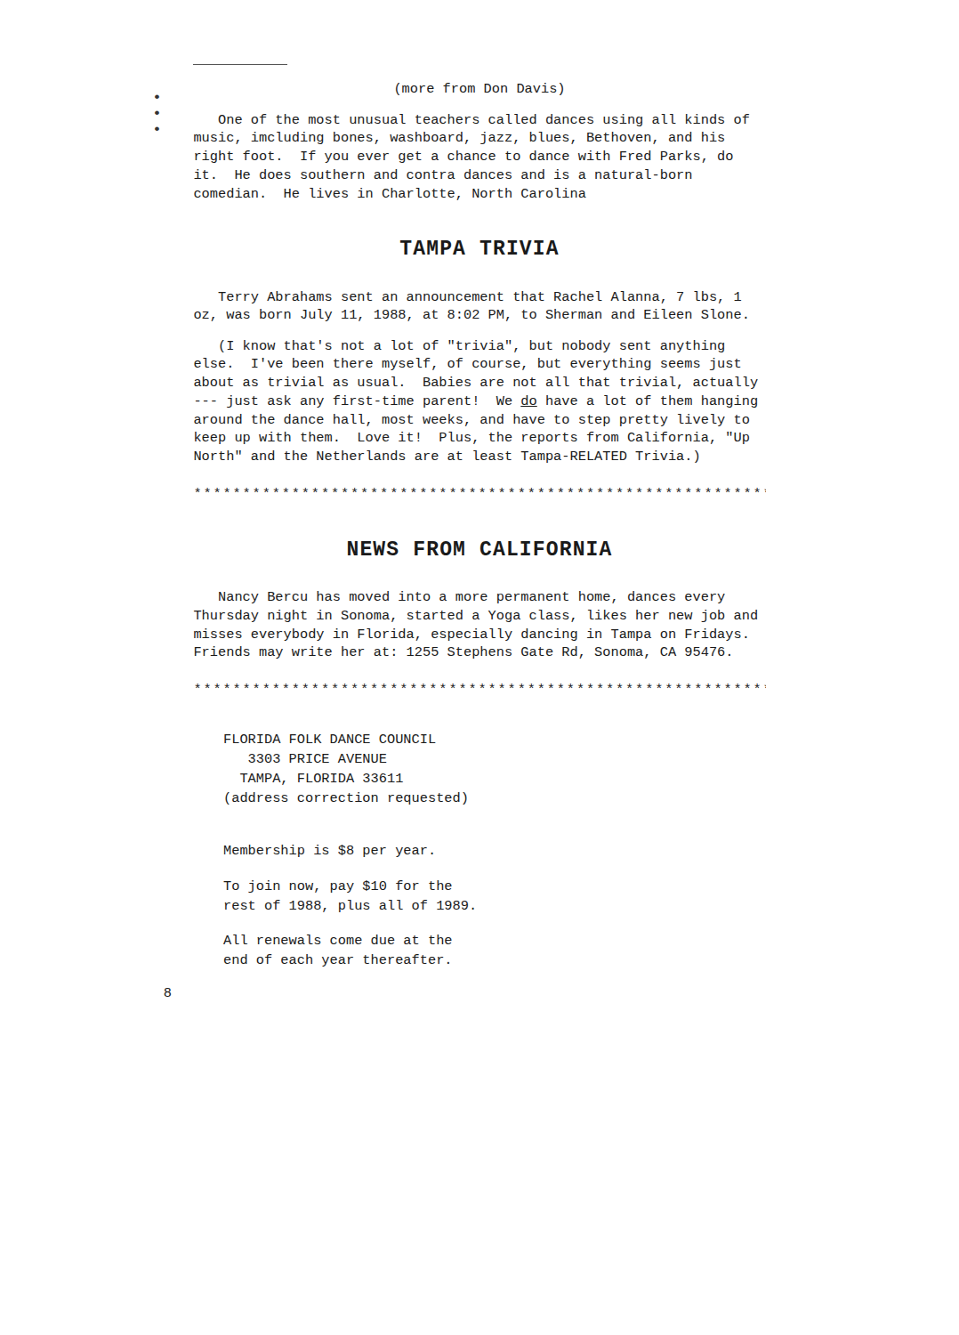•
•
•
(more from Don Davis)
One of the most unusual teachers called dances using all kinds of music, imcluding bones, washboard, jazz, blues, Bethoven, and his right foot. If you ever get a chance to dance with Fred Parks, do it. He does southern and contra dances and is a natural-born comedian. He lives in Charlotte, North Carolina
TAMPA TRIVIA
Terry Abrahams sent an announcement that Rachel Alanna, 7 lbs, 1 oz, was born July 11, 1988, at 8:02 PM, to Sherman and Eileen Slone.
(I know that's not a lot of "trivia", but nobody sent anything else. I've been there myself, of course, but everything seems just about as trivial as usual. Babies are not all that trivial, actually --- just ask any first-time parent! We do have a lot of them hanging around the dance hall, most weeks, and have to step pretty lively to keep up with them. Love it! Plus, the reports from California, "Up North" and the Netherlands are at least Tampa-RELATED Trivia.)
**********************************************************************
NEWS FROM CALIFORNIA
Nancy Bercu has moved into a more permanent home, dances every Thursday night in Sonoma, started a Yoga class, likes her new job and misses everybody in Florida, especially dancing in Tampa on Fridays. Friends may write her at: 1255 Stephens Gate Rd, Sonoma, CA 95476.
**********************************************************************
FLORIDA FOLK DANCE COUNCIL
3303 PRICE AVENUE
TAMPA, FLORIDA 33611
(address correction requested)
Membership is $8 per year.
To join now, pay $10 for the
rest of 1988, plus all of 1989.
All renewals come due at the
end of each year thereafter.
8